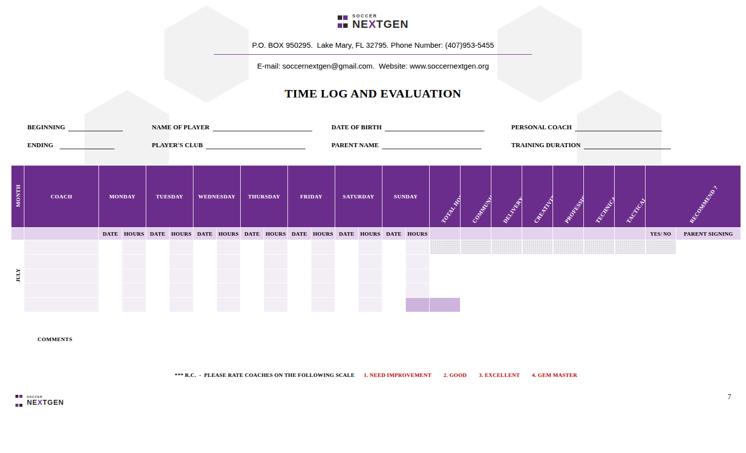SOCCER
SOCCER NEXTGEN
P.O. BOX 950295. Lake Mary, FL 32795. Phone Number: (407)953-5455
E-mail: soccernextgen@gmail.com. Website: www.soccernextgen.org
TIME LOG AND EVALUATION
| BEGINNING | NAME OF PLAYER | DATE OF BIRTH | PERSONAL COACH |
| ENDING | PLAYER'S CLUB | PARENT NAME | TRAINING DURATION |
| MONTH | COACH | MONDAY | TUESDAY | WEDNESDAY | THURSDAY | FRIDAY | SATURDAY | SUNDAY | TOTAL HOURS | COMMUNICATION | DELIVERY | CREATIVITY | PROFESSIONALISM | TECHNICAL ABILITY | TACTICAL AWARENESS | RECOMMEND ? |
| --- | --- | --- | --- | --- | --- | --- | --- | --- | --- | --- | --- | --- | --- | --- | --- | --- |
| | | DATE | HOURS | DATE | HOURS | DATE | HOURS | DATE | HOURS | DATE | HOURS | DATE | HOURS | DATE | HOURS | | | | | | | | YES/ NO | PARENT SIGNING |
| JULY | | | | | | | | | | | | | | | | | | | | | | | | |
| COMMENTS | |
| *** R.C. - PLEASE RATE COACHES ON THE FOLLOWING SCALE 1. NEED IMPROVEMENT 2. GOOD 3. EXCELLENT 4. GEM MASTER |
SOCCER NEXTGEN
7